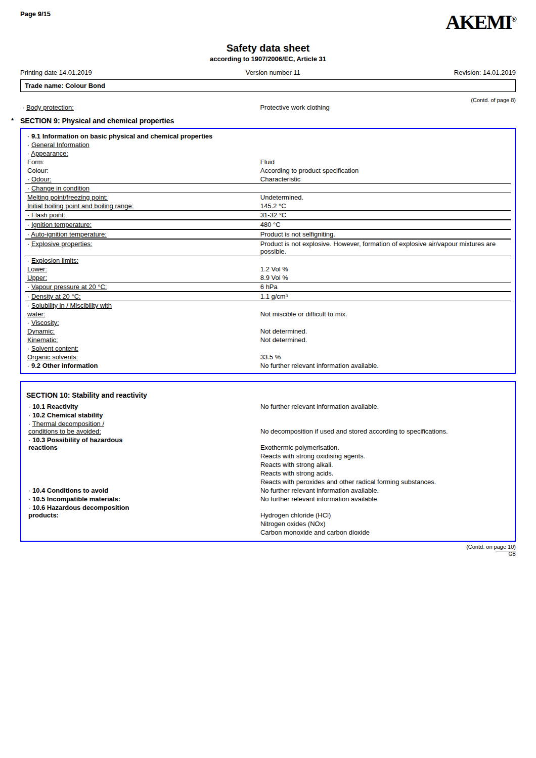Page 9/15
AKEMI®
Safety data sheet
according to 1907/2006/EC, Article 31
Printing date 14.01.2019
Version number 11
Revision: 14.01.2019
Trade name: Colour Bond
(Contd. of page 8)
| · Body protection: | Protective work clothing |
*
SECTION 9: Physical and chemical properties
| · 9.1 Information on basic physical and chemical properties |
| · General Information |
| · Appearance: |
| Form: | Fluid |
| Colour: | According to product specification |
| · Odour: | Characteristic |
| · Change in condition | |
| Melting point/freezing point: | Undetermined. |
| Initial boiling point and boiling range: | 145.2 °C |
| · Flash point: | 31-32 °C |
| · Ignition temperature: | 480 °C |
| · Auto-ignition temperature: | Product is not selfigniting. |
| · Explosive properties: | Product is not explosive. However, formation of explosive air/vapour mixtures are possible. |
| · Explosion limits: |
| Lower: | 1.2 Vol % |
| Upper: | 8.9 Vol % |
| · Vapour pressure at 20 °C: | 6 hPa |
| · Density at 20 °C: | 1.1 g/cm³ |
| · Solubility in / Miscibility with |
| water: | Not miscible or difficult to mix. |
| · Viscosity: |
| Dynamic: | Not determined. |
| Kinematic: | Not determined. |
| · Solvent content: |
| Organic solvents: | 33.5 % |
| · 9.2 Other information | No further relevant information available. |
SECTION 10: Stability and reactivity
| · 10.1 Reactivity | No further relevant information available. |
| · 10.2 Chemical stability | |
| · Thermal decomposition / conditions to be avoided: | No decomposition if used and stored according to specifications. |
| · 10.3 Possibility of hazardous reactions | Exothermic polymerisation. |
| | Reacts with strong oxidising agents. |
| | Reacts with strong alkali. |
| | Reacts with strong acids. |
| | Reacts with peroxides and other radical forming substances. |
| · 10.4 Conditions to avoid | No further relevant information available. |
| · 10.5 Incompatible materials: | No further relevant information available. |
| · 10.6 Hazardous decomposition products: | Hydrogen chloride (HCl) |
| | Nitrogen oxides (NOx) |
| | Carbon monoxide and carbon dioxide |
(Contd. on page 10)
GB